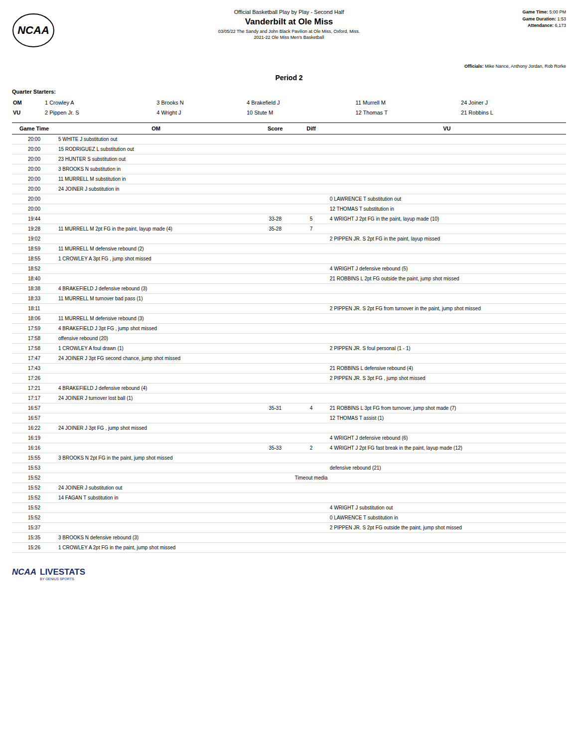NCAA
Official Basketball Play by Play - Second Half
Vanderbilt at Ole Miss
03/05/22 The Sandy and John Black Pavilion at Ole Miss, Oxford, Miss.
2021-22 Ole Miss Men's Basketball
Game Time: 5:00 PM
Game Duration: 1:53
Attendance: 6,173
Officials: Mike Nance, Anthony Jordan, Rob Rorke
Period 2
Quarter Starters:
| OM | 1 Crowley A | 3 Brooks N | 4 Brakefield J | 11 Murrell M | 24 Joiner J |
| VU | 2 Pippen Jr. S | 4 Wright J | 10 Stute M | 12 Thomas T | 21 Robbins L |
| Game Time | OM | Score | Diff | VU |
| --- | --- | --- | --- | --- |
| 20:00 | 5 WHITE J substitution out | | | |
| 20:00 | 15 RODRIGUEZ L substitution out | | | |
| 20:00 | 23 HUNTER S substitution out | | | |
| 20:00 | 3 BROOKS N substitution in | | | |
| 20:00 | 11 MURRELL M substitution in | | | |
| 20:00 | 24 JOINER J substitution in | | | |
| 20:00 | | | | 0 LAWRENCE T substitution out |
| 20:00 | | | | 12 THOMAS T substitution in |
| 19:44 | | 33-28 | 5 | 4 WRIGHT J 2pt FG in the paint, layup made (10) |
| 19:28 | 11 MURRELL M 2pt FG in the paint, layup made (4) | 35-28 | 7 | |
| 19:02 | | | | 2 PIPPEN JR. S 2pt FG in the paint, layup missed |
| 18:59 | 11 MURRELL M defensive rebound (2) | | | |
| 18:55 | 1 CROWLEY A 3pt FG , jump shot missed | | | |
| 18:52 | | | | 4 WRIGHT J defensive rebound (5) |
| 18:40 | | | | 21 ROBBINS L 2pt FG outside the paint, jump shot missed |
| 18:38 | 4 BRAKEFIELD J defensive rebound (3) | | | |
| 18:33 | 11 MURRELL M turnover bad pass (1) | | | |
| 18:11 | | | | 2 PIPPEN JR. S 2pt FG from turnover in the paint, jump shot missed |
| 18:06 | 11 MURRELL M defensive rebound (3) | | | |
| 17:59 | 4 BRAKEFIELD J 3pt FG , jump shot missed | | | |
| 17:58 | offensive rebound (20) | | | |
| 17:58 | 1 CROWLEY A foul drawn (1) | | | 2 PIPPEN JR. S foul personal (1 - 1) |
| 17:47 | 24 JOINER J 3pt FG second chance, jump shot missed | | | |
| 17:43 | | | | 21 ROBBINS L defensive rebound (4) |
| 17:26 | | | | 2 PIPPEN JR. S 3pt FG , jump shot missed |
| 17:21 | 4 BRAKEFIELD J defensive rebound (4) | | | |
| 17:17 | 24 JOINER J turnover lost ball (1) | | | |
| 16:57 | | 35-31 | 4 | 21 ROBBINS L 3pt FG from turnover, jump shot made (7) |
| 16:57 | | | | 12 THOMAS T assist (1) |
| 16:22 | 24 JOINER J 3pt FG , jump shot missed | | | |
| 16:19 | | | | 4 WRIGHT J defensive rebound (6) |
| 16:16 | | 35-33 | 2 | 4 WRIGHT J 2pt FG fast break in the paint, layup made (12) |
| 15:55 | 3 BROOKS N 2pt FG in the paint, jump shot missed | | | |
| 15:53 | | | | defensive rebound (21) |
| 15:52 | Timeout media |
| 15:52 | 24 JOINER J substitution out | | | |
| 15:52 | 14 FAGAN T substitution in | | | |
| 15:52 | | | | 4 WRIGHT J substitution out |
| 15:52 | | | | 0 LAWRENCE T substitution in |
| 15:37 | | | | 2 PIPPEN JR. S 2pt FG outside the paint, jump shot missed |
| 15:35 | 3 BROOKS N defensive rebound (3) | | | |
| 15:26 | 1 CROWLEY A 2pt FG in the paint, jump shot missed | | | |
NCAA LIVESTATS BY GENIUS SPORTS